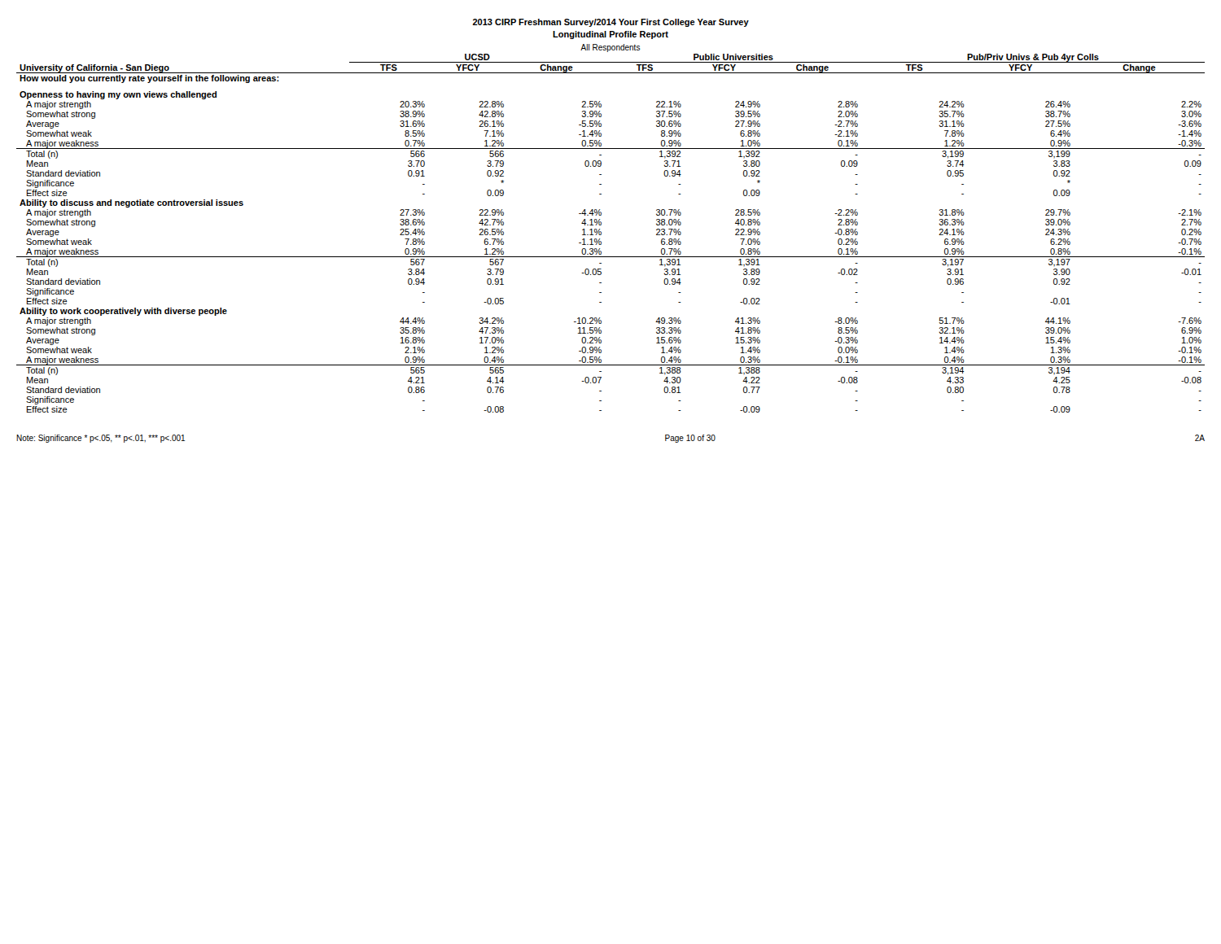2013 CIRP Freshman Survey/2014 Your First College Year Survey
Longitudinal Profile Report
All Respondents
| University of California - San Diego | UCSD | Public Universities | Pub/Priv Univs & Pub 4yr Colls |
| --- | --- | --- | --- |
| TFS | YFCY | Change | TFS | YFCY | Change | TFS | YFCY | Change |
| How would you currently rate yourself in the following areas: | |
| Openness to having my own views challenged | |
| A major strength | 20.3% | 22.8% | 2.5% | 22.1% | 24.9% | 2.8% | 24.2% | 26.4% | 2.2% |
| Somewhat strong | 38.9% | 42.8% | 3.9% | 37.5% | 39.5% | 2.0% | 35.7% | 38.7% | 3.0% |
| Average | 31.6% | 26.1% | -5.5% | 30.6% | 27.9% | -2.7% | 31.1% | 27.5% | -3.6% |
| Somewhat weak | 8.5% | 7.1% | -1.4% | 8.9% | 6.8% | -2.1% | 7.8% | 6.4% | -1.4% |
| A major weakness | 0.7% | 1.2% | 0.5% | 0.9% | 1.0% | 0.1% | 1.2% | 0.9% | -0.3% |
| Total (n) | 566 | 566 | - | 1,392 | 1,392 | - | 3,199 | 3,199 | - |
| Mean | 3.70 | 3.79 | 0.09 | 3.71 | 3.80 | 0.09 | 3.74 | 3.83 | 0.09 |
| Standard deviation | 0.91 | 0.92 | - | 0.94 | 0.92 | - | 0.95 | 0.92 | - |
| Significance | - | * | - | - | * | - | - | * | - |
| Effect size | - | 0.09 | - | - | 0.09 | - | - | 0.09 | - |
| Ability to discuss and negotiate controversial issues | |
| A major strength | 27.3% | 22.9% | -4.4% | 30.7% | 28.5% | -2.2% | 31.8% | 29.7% | -2.1% |
| Somewhat strong | 38.6% | 42.7% | 4.1% | 38.0% | 40.8% | 2.8% | 36.3% | 39.0% | 2.7% |
| Average | 25.4% | 26.5% | 1.1% | 23.7% | 22.9% | -0.8% | 24.1% | 24.3% | 0.2% |
| Somewhat weak | 7.8% | 6.7% | -1.1% | 6.8% | 7.0% | 0.2% | 6.9% | 6.2% | -0.7% |
| A major weakness | 0.9% | 1.2% | 0.3% | 0.7% | 0.8% | 0.1% | 0.9% | 0.8% | -0.1% |
| Total (n) | 567 | 567 | - | 1,391 | 1,391 | - | 3,197 | 3,197 | - |
| Mean | 3.84 | 3.79 | -0.05 | 3.91 | 3.89 | -0.02 | 3.91 | 3.90 | -0.01 |
| Standard deviation | 0.94 | 0.91 | - | 0.94 | 0.92 | - | 0.96 | 0.92 | - |
| Significance | - | | - | - | | - | - | | - |
| Effect size | - | -0.05 | - | - | -0.02 | - | - | -0.01 | - |
| Ability to work cooperatively with diverse people | |
| A major strength | 44.4% | 34.2% | -10.2% | 49.3% | 41.3% | -8.0% | 51.7% | 44.1% | -7.6% |
| Somewhat strong | 35.8% | 47.3% | 11.5% | 33.3% | 41.8% | 8.5% | 32.1% | 39.0% | 6.9% |
| Average | 16.8% | 17.0% | 0.2% | 15.6% | 15.3% | -0.3% | 14.4% | 15.4% | 1.0% |
| Somewhat weak | 2.1% | 1.2% | -0.9% | 1.4% | 1.4% | 0.0% | 1.4% | 1.3% | -0.1% |
| A major weakness | 0.9% | 0.4% | -0.5% | 0.4% | 0.3% | -0.1% | 0.4% | 0.3% | -0.1% |
| Total (n) | 565 | 565 | - | 1,388 | 1,388 | - | 3,194 | 3,194 | - |
| Mean | 4.21 | 4.14 | -0.07 | 4.30 | 4.22 | -0.08 | 4.33 | 4.25 | -0.08 |
| Standard deviation | 0.86 | 0.76 | - | 0.81 | 0.77 | - | 0.80 | 0.78 | - |
| Significance | - | | - | - | | - | - | | - |
| Effect size | - | -0.08 | - | - | -0.09 | - | - | -0.09 | - |
Note: Significance * p<.05, ** p<.01, *** p<.001
Page 10 of 30
2A